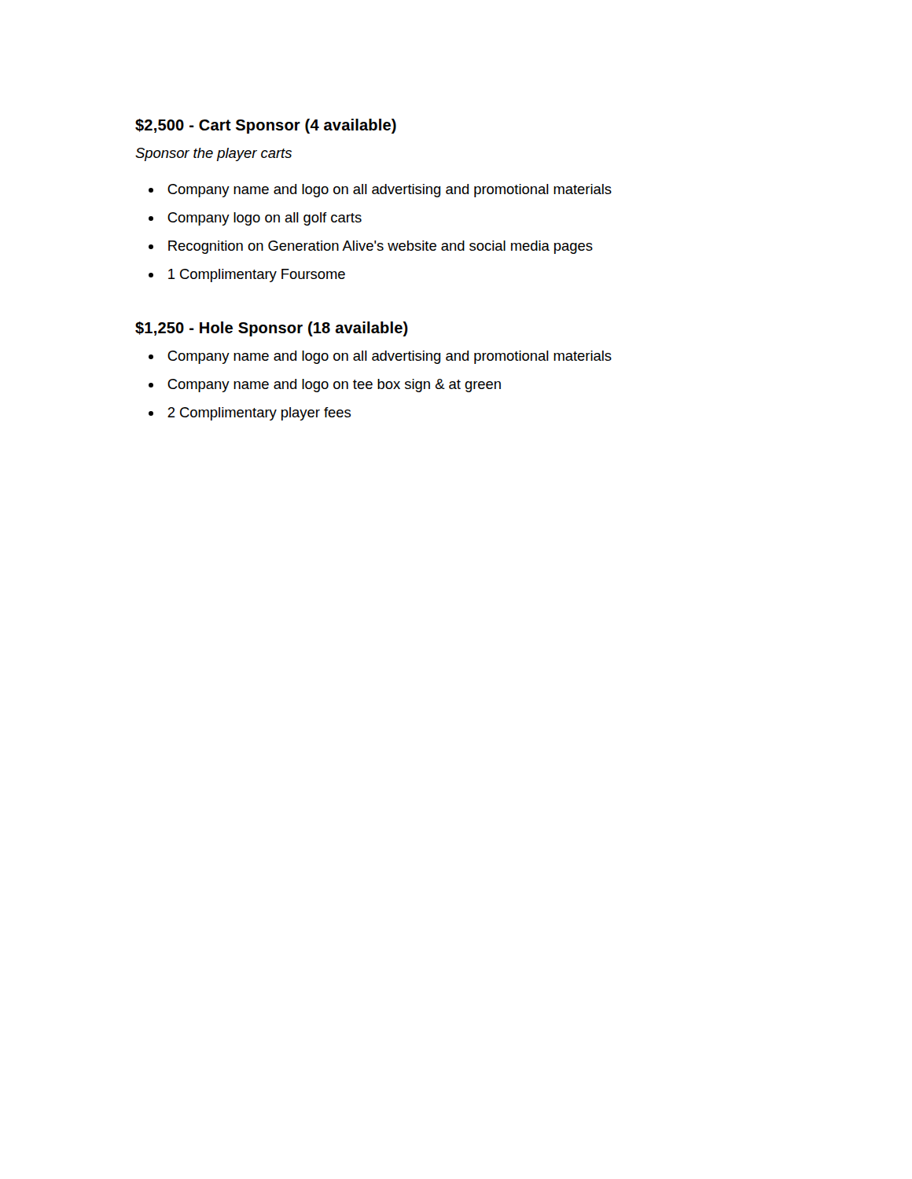$2,500 - Cart Sponsor (4 available)
Sponsor the player carts
Company name and logo on all advertising and promotional materials
Company logo on all golf carts
Recognition on Generation Alive's website and social media pages
1 Complimentary Foursome
$1,250 - Hole Sponsor (18 available)
Company name and logo on all advertising and promotional materials
Company name and logo on tee box sign & at green
2 Complimentary player fees